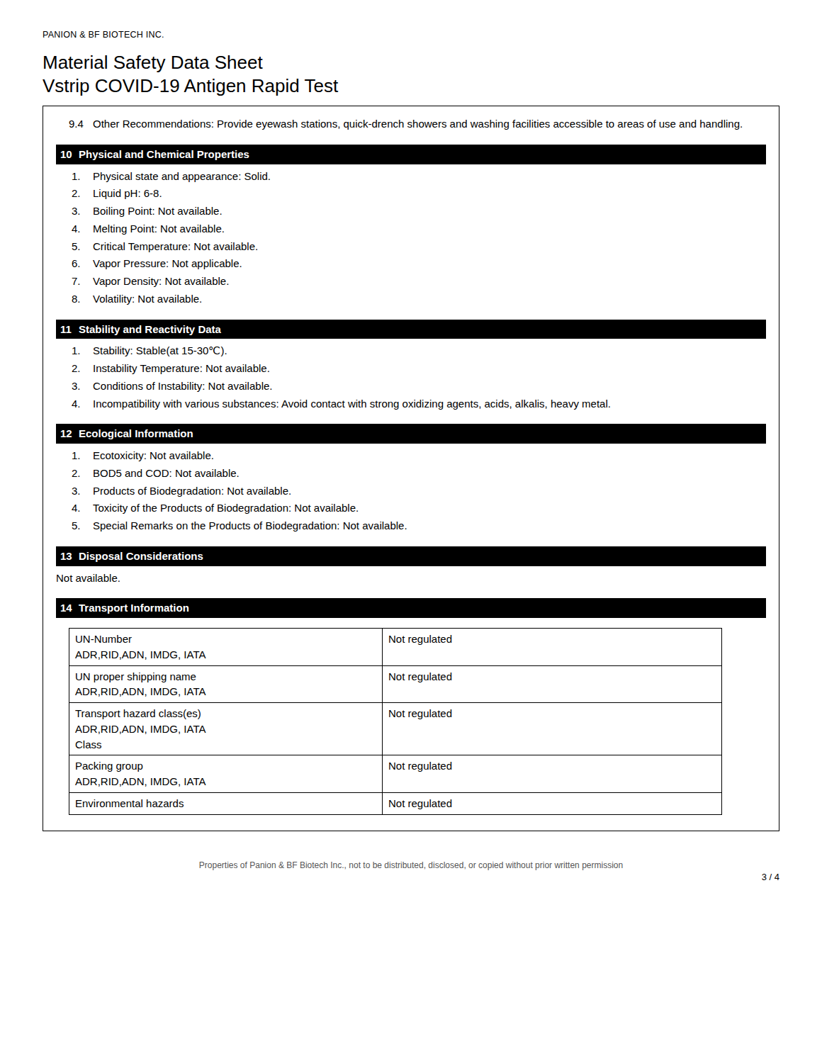PANION & BF BIOTECH INC.
Material Safety Data Sheet Vstrip COVID-19 Antigen Rapid Test
9.4
Other Recommendations: Provide eyewash stations, quick-drench showers and washing facilities accessible to areas of use and handling.
10 Physical and Chemical Properties
Physical state and appearance: Solid.
Liquid pH: 6-8.
Boiling Point: Not available.
Melting Point: Not available.
Critical Temperature: Not available.
Vapor Pressure: Not applicable.
Vapor Density: Not available.
Volatility: Not available.
11 Stability and Reactivity Data
Stability: Stable(at 15-30℃).
Instability Temperature: Not available.
Conditions of Instability: Not available.
Incompatibility with various substances: Avoid contact with strong oxidizing agents, acids, alkalis, heavy metal.
12 Ecological Information
Ecotoxicity: Not available.
BOD5 and COD: Not available.
Products of Biodegradation: Not available.
Toxicity of the Products of Biodegradation: Not available.
Special Remarks on the Products of Biodegradation: Not available.
13 Disposal Considerations
Not available.
14 Transport Information
| UN-Number ADR,RID,ADN, IMDG, IATA | Not regulated |
| UN proper shipping name ADR,RID,ADN, IMDG, IATA | Not regulated |
| Transport hazard class(es) ADR,RID,ADN, IMDG, IATA Class | Not regulated |
| Packing group ADR,RID,ADN, IMDG, IATA | Not regulated |
| Environmental hazards | Not regulated |
Properties of Panion & BF Biotech Inc., not to be distributed, disclosed, or copied without prior written permission 3 / 4